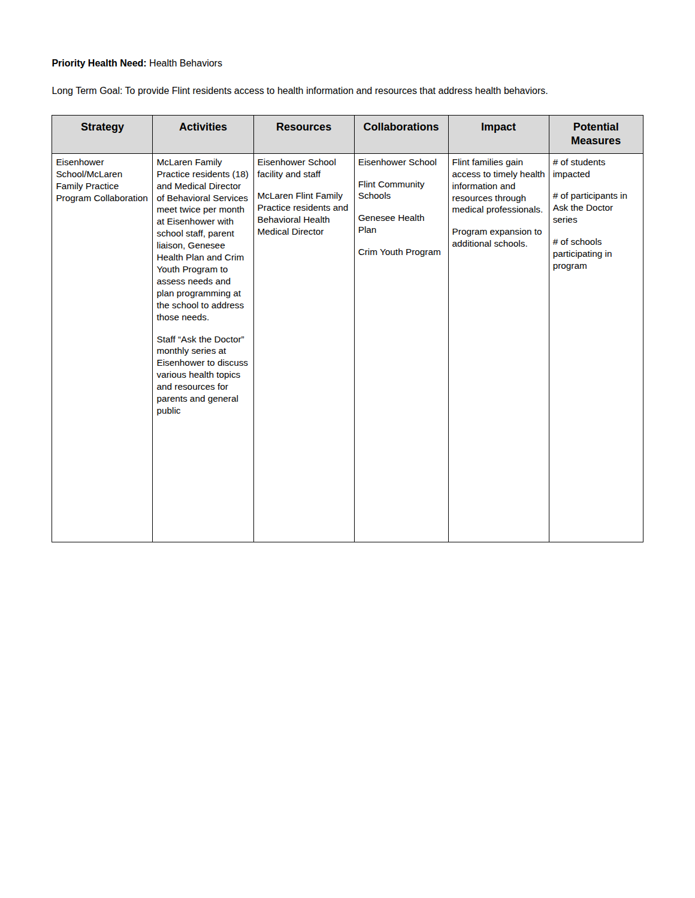Priority Health Need: Health Behaviors
Long Term Goal: To provide Flint residents access to health information and resources that address health behaviors.
| Strategy | Activities | Resources | Collaborations | Impact | Potential Measures |
| --- | --- | --- | --- | --- | --- |
| Eisenhower School/McLaren Family Practice Program Collaboration | McLaren Family Practice residents (18) and Medical Director of Behavioral Services meet twice per month at Eisenhower with school staff, parent liaison, Genesee Health Plan and Crim Youth Program to assess needs and plan programming at the school to address those needs. Staff “Ask the Doctor” monthly series at Eisenhower to discuss various health topics and resources for parents and general public | Eisenhower School facility and staff McLaren Flint Family Practice residents and Behavioral Health Medical Director | Eisenhower School Flint Community Schools Genesee Health Plan Crim Youth Program | Flint families gain access to timely health information and resources through medical professionals. Program expansion to additional schools. | # of students impacted # of participants in Ask the Doctor series # of schools participating in program |